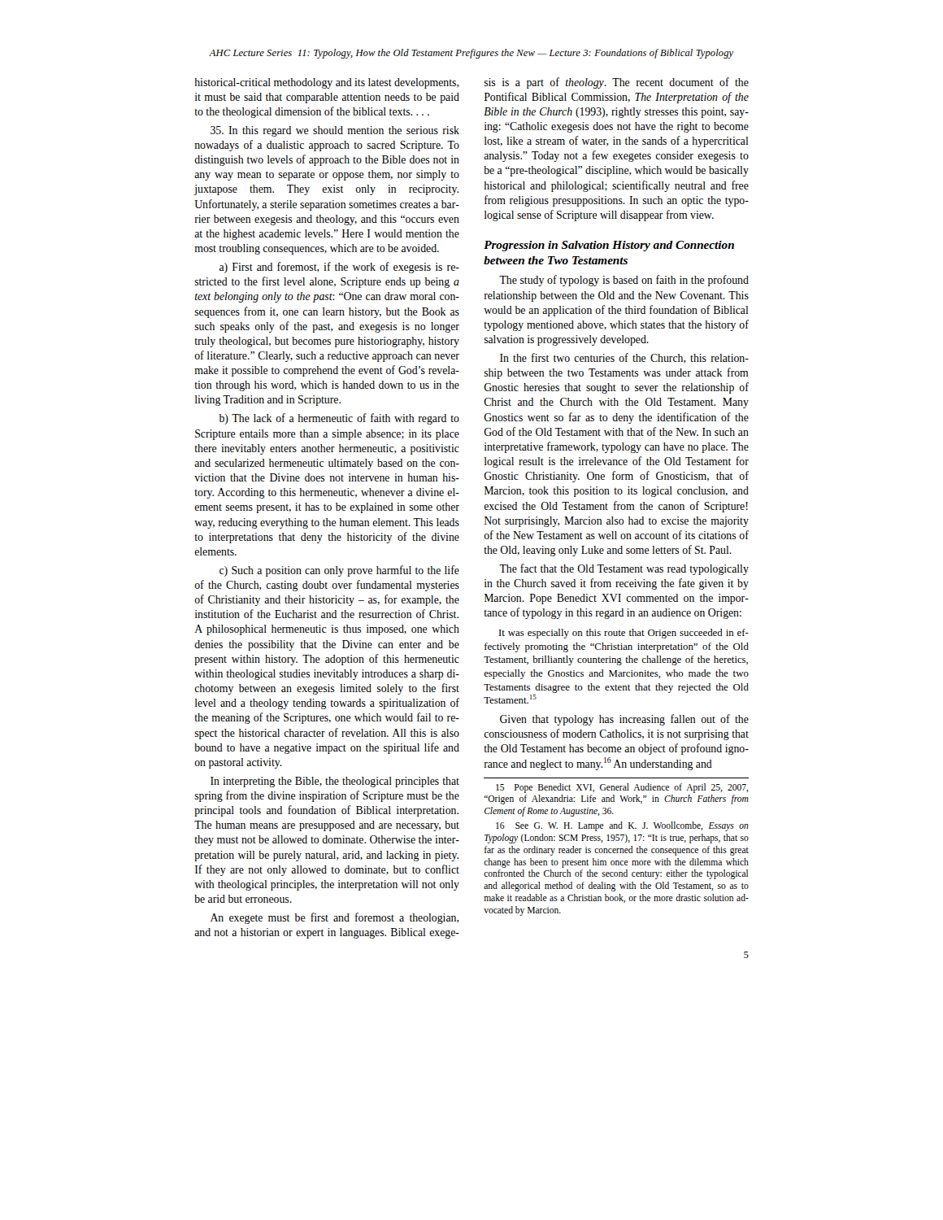AHC Lecture Series 11: Typology, How the Old Testament Prefigures the New — Lecture 3: Foundations of Biblical Typology
historical-critical methodology and its latest developments, it must be said that comparable attention needs to be paid to the theological dimension of the biblical texts. . . .
35. In this regard we should mention the serious risk nowadays of a dualistic approach to sacred Scripture. To distinguish two levels of approach to the Bible does not in any way mean to separate or oppose them, nor simply to juxtapose them. They exist only in reciprocity. Unfortunately, a sterile separation sometimes creates a barrier between exegesis and theology, and this “occurs even at the highest academic levels.” Here I would mention the most troubling consequences, which are to be avoided.
a) First and foremost, if the work of exegesis is restricted to the first level alone, Scripture ends up being a text belonging only to the past: “One can draw moral consequences from it, one can learn history, but the Book as such speaks only of the past, and exegesis is no longer truly theological, but becomes pure historiography, history of literature.” Clearly, such a reductive approach can never make it possible to comprehend the event of God’s revelation through his word, which is handed down to us in the living Tradition and in Scripture.
b) The lack of a hermeneutic of faith with regard to Scripture entails more than a simple absence; in its place there inevitably enters another hermeneutic, a positivistic and secularized hermeneutic ultimately based on the conviction that the Divine does not intervene in human history. According to this hermeneutic, whenever a divine element seems present, it has to be explained in some other way, reducing everything to the human element. This leads to interpretations that deny the historicity of the divine elements.
c) Such a position can only prove harmful to the life of the Church, casting doubt over fundamental mysteries of Christianity and their historicity – as, for example, the institution of the Eucharist and the resurrection of Christ. A philosophical hermeneutic is thus imposed, one which denies the possibility that the Divine can enter and be present within history. The adoption of this hermeneutic within theological studies inevitably introduces a sharp dichotomy between an exegesis limited solely to the first level and a theology tending towards a spiritualization of the meaning of the Scriptures, one which would fail to respect the historical character of revelation. All this is also bound to have a negative impact on the spiritual life and on pastoral activity.
In interpreting the Bible, the theological principles that spring from the divine inspiration of Scripture must be the principal tools and foundation of Biblical interpretation. The human means are presupposed and are necessary, but they must not be allowed to dominate. Otherwise the interpretation will be purely natural, arid, and lacking in piety. If they are not only allowed to dominate, but to conflict with theological principles, the interpretation will not only be arid but erroneous.
An exegete must be first and foremost a theologian, and not a historian or expert in languages. Biblical exegesis is a part of theology. The recent document of the Pontifical Biblical Commission, The Interpretation of the Bible in the Church (1993), rightly stresses this point, saying: “Catholic exegesis does not have the right to become lost, like a stream of water, in the sands of a hypercritical analysis.” Today not a few exegetes consider exegesis to be a “pre-theological” discipline, which would be basically historical and philological; scientifically neutral and free from religious presuppositions. In such an optic the typological sense of Scripture will disappear from view.
Progression in Salvation History and Connection between the Two Testaments
The study of typology is based on faith in the profound relationship between the Old and the New Covenant. This would be an application of the third foundation of Biblical typology mentioned above, which states that the history of salvation is progressively developed.
In the first two centuries of the Church, this relationship between the two Testaments was under attack from Gnostic heresies that sought to sever the relationship of Christ and the Church with the Old Testament. Many Gnostics went so far as to deny the identification of the God of the Old Testament with that of the New. In such an interpretative framework, typology can have no place. The logical result is the irrelevance of the Old Testament for Gnostic Christianity. One form of Gnosticism, that of Marcion, took this position to its logical conclusion, and excised the Old Testament from the canon of Scripture! Not surprisingly, Marcion also had to excise the majority of the New Testament as well on account of its citations of the Old, leaving only Luke and some letters of St. Paul.
The fact that the Old Testament was read typologically in the Church saved it from receiving the fate given it by Marcion. Pope Benedict XVI commented on the importance of typology in this regard in an audience on Origen:
It was especially on this route that Origen succeeded in effectively promoting the “Christian interpretation” of the Old Testament, brilliantly countering the challenge of the heretics, especially the Gnostics and Marcionites, who made the two Testaments disagree to the extent that they rejected the Old Testament.15
Given that typology has increasing fallen out of the consciousness of modern Catholics, it is not surprising that the Old Testament has become an object of profound ignorance and neglect to many.16 An understanding and
15 Pope Benedict XVI, General Audience of April 25, 2007, “Origen of Alexandria: Life and Work,” in Church Fathers from Clement of Rome to Augustine, 36.
16 See G. W. H. Lampe and K. J. Woollcombe, Essays on Typology (London: SCM Press, 1957), 17: “It is true, perhaps, that so far as the ordinary reader is concerned the consequence of this great change has been to present him once more with the dilemma which confronted the Church of the second century: either the typological and allegorical method of dealing with the Old Testament, so as to make it readable as a Christian book, or the more drastic solution advocated by Marcion.
5